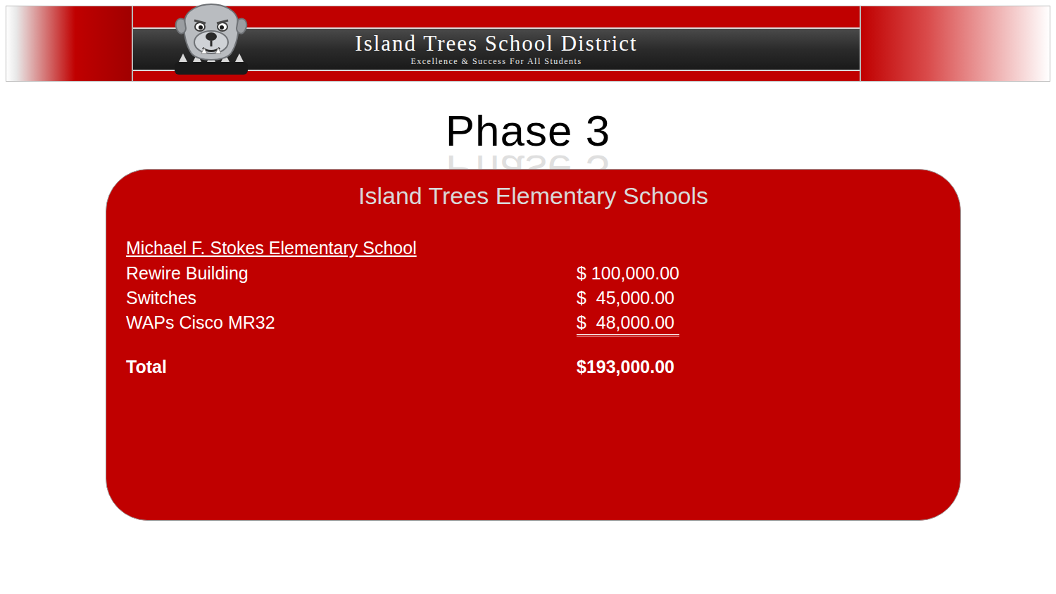Island Trees School District
Excellence & Success For All Students
Phase 3 Phase 3
Island Trees Elementary Schools
Michael F. Stokes Elementary School
| Rewire Building | $ 100,000.00 |
| Switches | $ 45,000.00 |
| WAPs Cisco MR32 | $ 48,000.00 |
| Total | $193,000.00 |